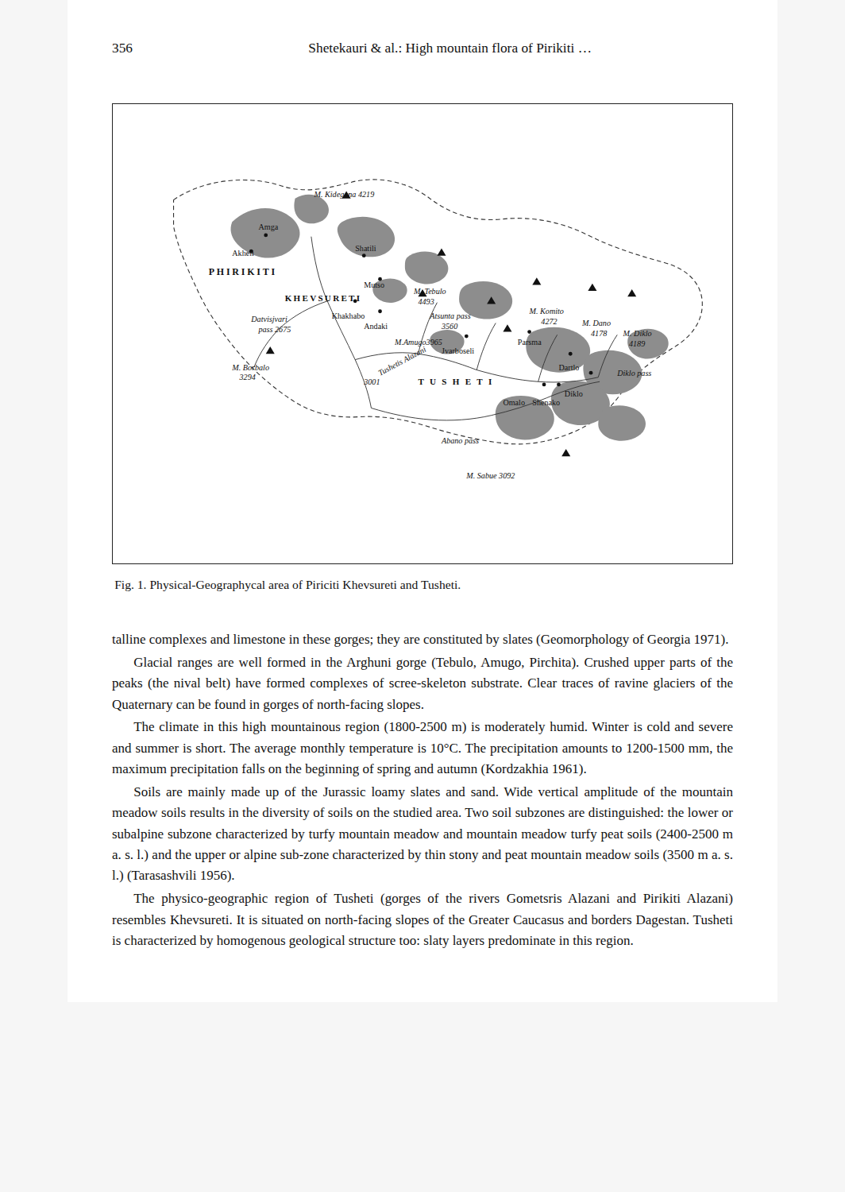356 Shetekauri & al.: High mountain flora of Pirikiti …
M. Kidegana 4219 Amga Akheli PHIRIKITI Shatili Mutso KHEVSURETI M. Tebulo 4493 Khakhabo Andaki Atsunta pass 3560 M. Komito 4272 M. Dano 4178 M. Diklo 4189 Datvisjvari pass 2675 M.Amugo3965 Parsma Jvarboseli M. Borbalo 3294 Tushetis Alazani 3001 T U S H E T I Dartlo Diklo pass Diklo Omalo Shenako Abano pass M. Sabue 3092
Fig. 1. Physical-Geographycal area of Piriciti Khevsureti and Tusheti.
talline complexes and limestone in these gorges; they are constituted by slates (Geomorphology of Georgia 1971).
Glacial ranges are well formed in the Arghuni gorge (Tebulo, Amugo, Pirchita). Crushed upper parts of the peaks (the nival belt) have formed complexes of scree-skeleton substrate. Clear traces of ravine glaciers of the Quaternary can be found in gorges of north-facing slopes.
The climate in this high mountainous region (1800-2500 m) is moderately humid. Winter is cold and severe and summer is short. The average monthly temperature is 10°C. The precipitation amounts to 1200-1500 mm, the maximum precipitation falls on the beginning of spring and autumn (Kordzakhia 1961).
Soils are mainly made up of the Jurassic loamy slates and sand. Wide vertical amplitude of the mountain meadow soils results in the diversity of soils on the studied area. Two soil subzones are distinguished: the lower or subalpine subzone characterized by turfy mountain meadow and mountain meadow turfy peat soils (2400-2500 m a. s. l.) and the upper or alpine sub-zone characterized by thin stony and peat mountain meadow soils (3500 m a. s. l.) (Tarasashvili 1956).
The physico-geographic region of Tusheti (gorges of the rivers Gometsris Alazani and Pirikiti Alazani) resembles Khevsureti. It is situated on north-facing slopes of the Greater Caucasus and borders Dagestan. Tusheti is characterized by homogenous geological structure too: slaty layers predominate in this region.